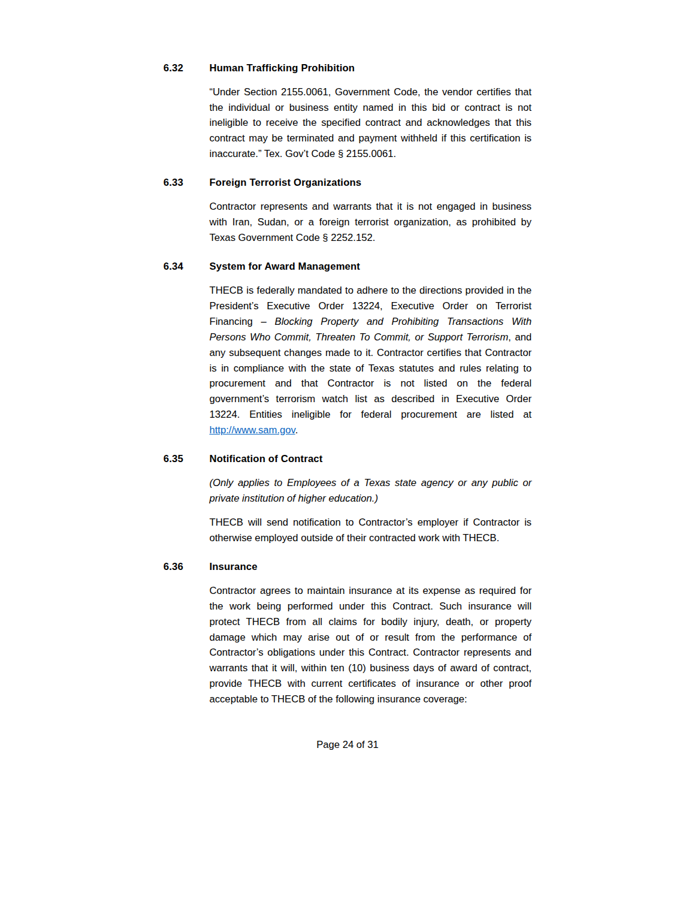6.32 Human Trafficking Prohibition
“Under Section 2155.0061, Government Code, the vendor certifies that the individual or business entity named in this bid or contract is not ineligible to receive the specified contract and acknowledges that this contract may be terminated and payment withheld if this certification is inaccurate.” Tex. Gov’t Code § 2155.0061.
6.33 Foreign Terrorist Organizations
Contractor represents and warrants that it is not engaged in business with Iran, Sudan, or a foreign terrorist organization, as prohibited by Texas Government Code § 2252.152.
6.34 System for Award Management
THECB is federally mandated to adhere to the directions provided in the President’s Executive Order 13224, Executive Order on Terrorist Financing – Blocking Property and Prohibiting Transactions With Persons Who Commit, Threaten To Commit, or Support Terrorism, and any subsequent changes made to it. Contractor certifies that Contractor is in compliance with the state of Texas statutes and rules relating to procurement and that Contractor is not listed on the federal government’s terrorism watch list as described in Executive Order 13224. Entities ineligible for federal procurement are listed at http://www.sam.gov.
6.35 Notification of Contract
(Only applies to Employees of a Texas state agency or any public or private institution of higher education.)
THECB will send notification to Contractor’s employer if Contractor is otherwise employed outside of their contracted work with THECB.
6.36 Insurance
Contractor agrees to maintain insurance at its expense as required for the work being performed under this Contract. Such insurance will protect THECB from all claims for bodily injury, death, or property damage which may arise out of or result from the performance of Contractor’s obligations under this Contract. Contractor represents and warrants that it will, within ten (10) business days of award of contract, provide THECB with current certificates of insurance or other proof acceptable to THECB of the following insurance coverage:
Page 24 of 31